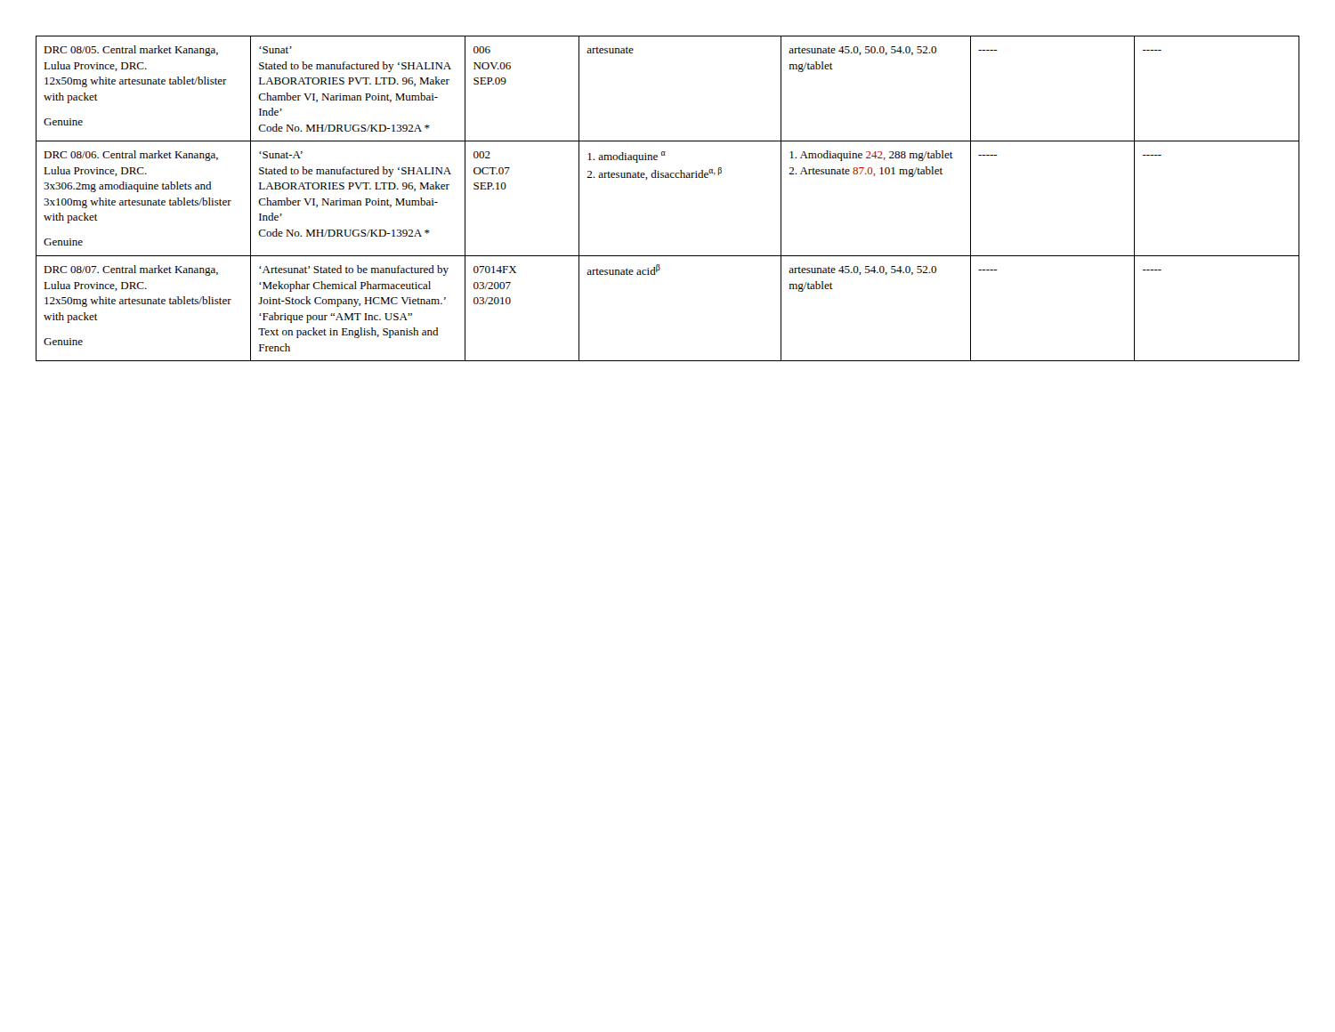| DRC 08/05. Central market Kananga, Lulua Province, DRC. 12x50mg white artesunate tablet/blister with packet Genuine | ‘Sunat’ Stated to be manufactured by ‘SHALINA LABORATORIES PVT. LTD. 96, Maker Chamber VI, Nariman Point, Mumbai-Inde’ Code No. MH/DRUGS/KD-1392A * | 006 NOV.06 SEP.09 | artesunate | artesunate 45.0, 50.0, 54.0, 52.0 mg/tablet | ----- | ----- |
| DRC 08/06. Central market Kananga, Lulua Province, DRC. 3x306.2mg amodiaquine tablets and 3x100mg white artesunate tablets/blister with packet Genuine | ‘Sunat-A’ Stated to be manufactured by ‘SHALINA LABORATORIES PVT. LTD. 96, Maker Chamber VI, Nariman Point, Mumbai-Inde’ Code No. MH/DRUGS/KD-1392A * | 002 OCT.07 SEP.10 | 1. amodiaquine α 2. artesunate, disaccharide α, β | 1. Amodiaquine 242, 288 mg/tablet 2. Artesunate 87.0, 101 mg/tablet | ----- | ----- |
| DRC 08/07. Central market Kananga, Lulua Province, DRC. 12x50mg white artesunate tablets/blister with packet Genuine | ‘Artesunat’ Stated to be manufactured by ‘Mekophar Chemical Pharmaceutical Joint-Stock Company, HCMC Vietnam.’ ‘Fabrique pour “AMT Inc. USA” Text on packet in English, Spanish and French | 07014FX 03/2007 03/2010 | artesunate acid β | artesunate 45.0, 54.0, 54.0, 52.0 mg/tablet | ----- | ----- |